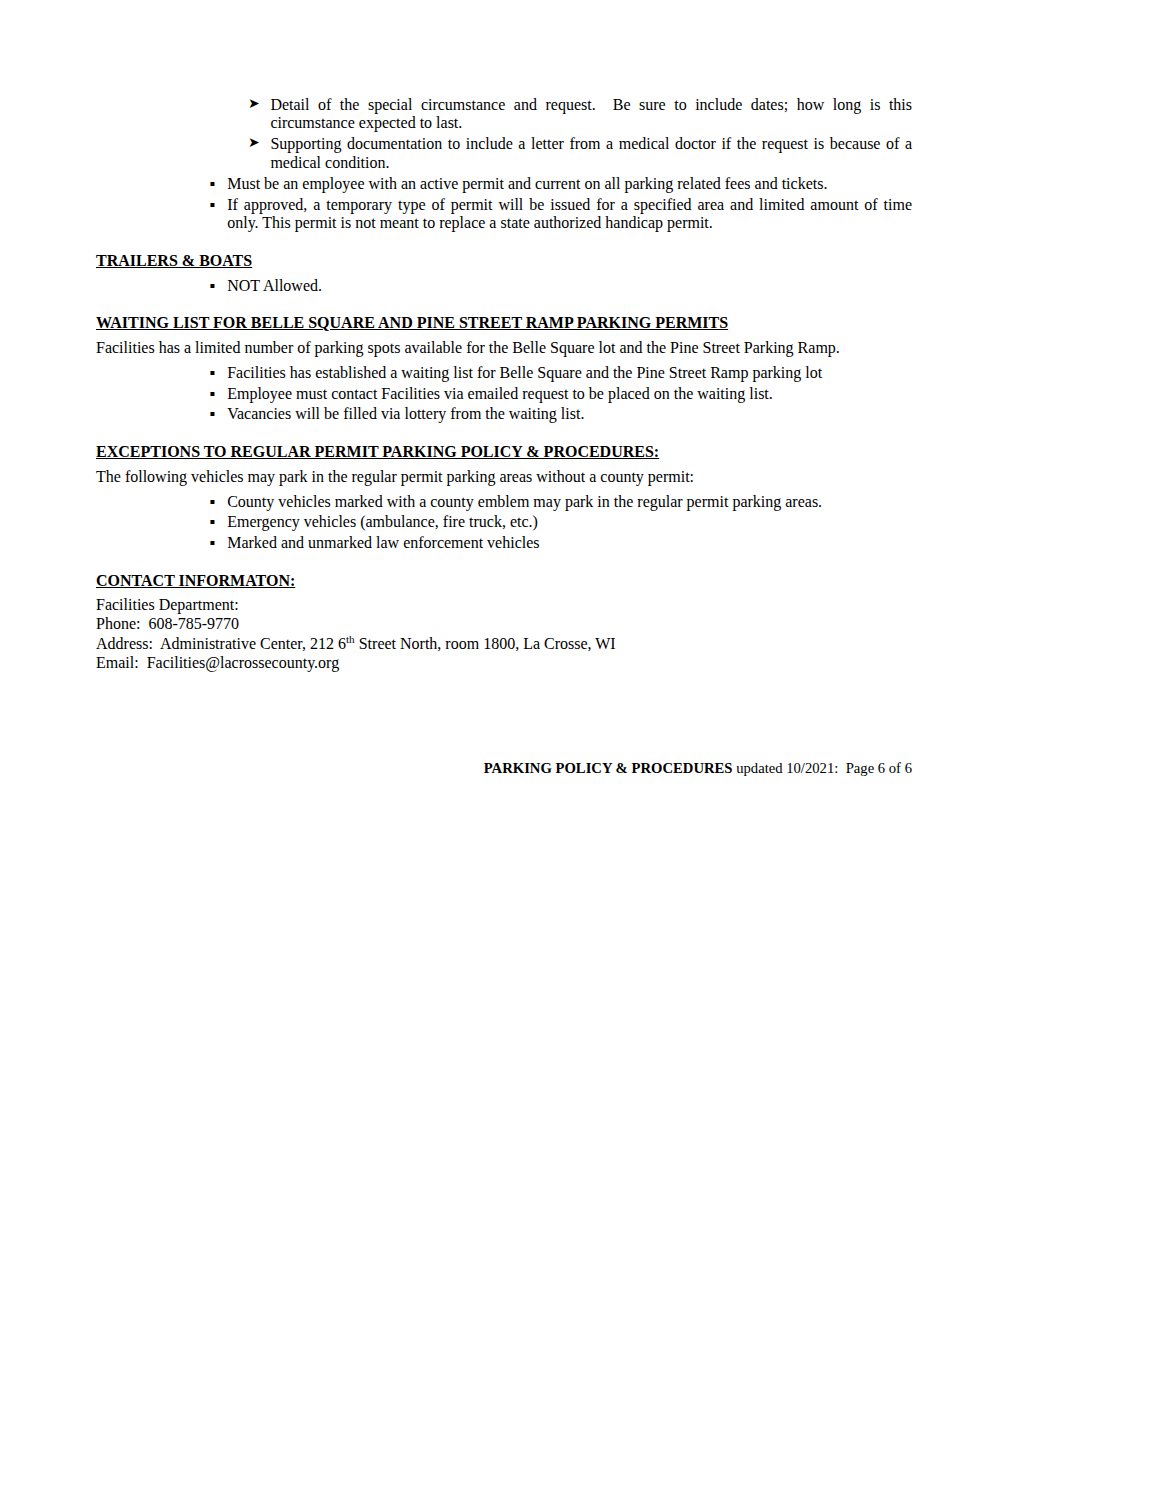Detail of the special circumstance and request. Be sure to include dates; how long is this circumstance expected to last.
Supporting documentation to include a letter from a medical doctor if the request is because of a medical condition.
Must be an employee with an active permit and current on all parking related fees and tickets.
If approved, a temporary type of permit will be issued for a specified area and limited amount of time only. This permit is not meant to replace a state authorized handicap permit.
TRAILERS & BOATS
NOT Allowed.
WAITING LIST FOR BELLE SQUARE AND PINE STREET RAMP PARKING PERMITS
Facilities has a limited number of parking spots available for the Belle Square lot and the Pine Street Parking Ramp.
Facilities has established a waiting list for Belle Square and the Pine Street Ramp parking lot
Employee must contact Facilities via emailed request to be placed on the waiting list.
Vacancies will be filled via lottery from the waiting list.
EXCEPTIONS TO REGULAR PERMIT PARKING POLICY & PROCEDURES:
The following vehicles may park in the regular permit parking areas without a county permit:
County vehicles marked with a county emblem may park in the regular permit parking areas.
Emergency vehicles (ambulance, fire truck, etc.)
Marked and unmarked law enforcement vehicles
CONTACT INFORMATON:
Facilities Department:
Phone: 608-785-9770
Address: Administrative Center, 212 6th Street North, room 1800, La Crosse, WI
Email: Facilities@lacrossecounty.org
PARKING POLICY & PROCEDURES updated 10/2021: Page 6 of 6